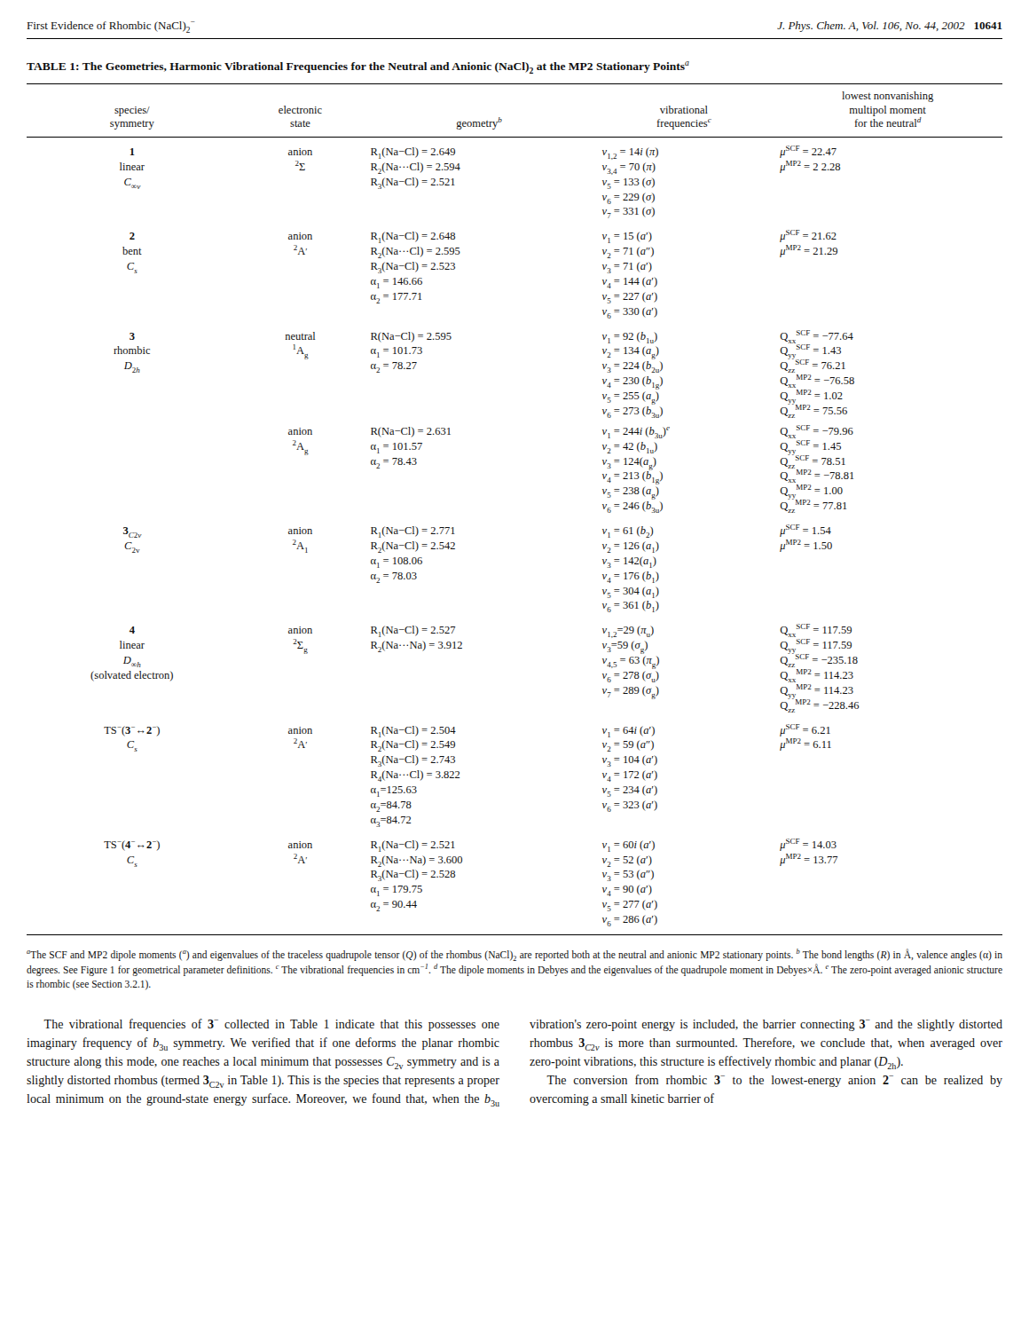First Evidence of Rhombic (NaCl)2−
J. Phys. Chem. A, Vol. 106, No. 44, 200210641
TABLE 1: The Geometries, Harmonic Vibrational Frequencies for the Neutral and Anionic (NaCl)2 at the MP2 Stationary Pointsa
| species/ symmetry | electronic state | geometry b | vibrational frequencies c | lowest nonvanishing multipol moment for the neutral d |
| --- | --- | --- | --- | --- |
| 1 linear C ∞ v | anion 2 Σ | R 1 (Na−Cl) = 2.649 R 2 (Na···Cl) = 2.594 R 3 (Na−Cl) = 2.521 | ν 1,2 = 14 i ( π ) ν 3,4 = 70 ( π ) ν 5 = 133 ( σ ) ν 6 = 229 ( σ ) ν 7 = 331 ( σ ) | μ SCF = 22.47 μ MP2 = 2 2.28 |
| 2 bent C s | anion 2 A ′ | R 1 (Na−Cl) = 2.648 R 2 (Na···Cl) = 2.595 R 3 (Na−Cl) = 2.523 α 1 = 146.66 α 2 = 177.71 | ν 1 = 15 ( a ′) ν 2 = 71 ( a ″) ν 3 = 71 ( a ′) ν 4 = 144 ( a ′) ν 5 = 227 ( a ′) ν 6 = 330 ( a ′) | μ SCF = 21.62 μ MP2 = 21.29 |
| 3 rhombic D 2 h | neutral 1 A g | R(Na−Cl) = 2.595 α 1 = 101.73 α 2 = 78.27 | ν 1 = 92 ( b 1u ) ν 2 = 134 ( a g ) ν 3 = 224 ( b 2u ) ν 4 = 230 ( b 1g ) ν 5 = 255 ( a g ) ν 6 = 273 ( b 3u ) | Q xx SCF = −77.64 Q yy SCF = 1.43 Q zz SCF = 76.21 Q xx MP2 = −76.58 Q yy MP2 = 1.02 Q zz MP2 = 75.56 |
| | anion 2 A g | R(Na−Cl) = 2.631 α 1 = 101.57 α 2 = 78.43 | ν 1 = 244 i ( b 3u ) e ν 2 = 42 ( b 1u ) ν 3 = 124( a g ) ν 4 = 213 ( b 1g ) ν 5 = 238 ( a g ) ν 6 = 246 ( b 3u ) | Q xx SCF = −79.96 Q yy SCF = 1.45 Q zz SCF = 78.51 Q xx MP2 = −78.81 Q yy MP2 = 1.00 Q zz MP2 = 77.81 |
| 3 C 2 v C 2v | anion 2 A 1 | R 1 (Na−Cl) = 2.771 R 2 (Na−Cl) = 2.542 α 1 = 108.06 α 2 = 78.03 | ν 1 = 61 ( b 2 ) ν 2 = 126 ( a 1 ) ν 3 = 142( a 1 ) ν 4 = 176 ( b 1 ) ν 5 = 304 ( a 1 ) ν 6 = 361 ( b 1 ) | μ SCF = 1.54 μ MP2 = 1.50 |
| 4 linear D ∞ h (solvated electron) | anion 2 Σ g | R 1 (Na−Cl) = 2.527 R 2 (Na···Na) = 3.912 | ν 1,2 =29 ( π u ) ν 3 =59 ( σ g ) ν 4,5 = 63 ( π g ) ν 6 = 278 ( σ u ) ν 7 = 289 ( σ g ) | Q xx SCF = 117.59 Q yy SCF = 117.59 Q zz SCF = −235.18 Q xx MP2 = 114.23 Q yy MP2 = 114.23 Q zz MP2 = −228.46 |
| TS − ( 3 − ↔ 2 − ) C s | anion 2 A ′ | R 1 (Na−Cl) = 2.504 R 2 (Na−Cl) = 2.549 R 3 (Na−Cl) = 2.743 R 4 (Na···Cl) = 3.822 α 1 =125.63 α 2 =84.78 α 3 =84.72 | ν 1 = 64 i ( a ′) ν 2 = 59 ( a ″) ν 3 = 104 ( a ′) ν 4 = 172 ( a ′) ν 5 = 234 ( a ′) ν 6 = 323 ( a ′) | μ SCF = 6.21 μ MP2 = 6.11 |
| TS − ( 4 − ↔ 2 − ) C s | anion 2 A ′ | R 1 (Na−Cl) = 2.521 R 2 (Na···Na) = 3.600 R 3 (Na−Cl) = 2.528 α 1 = 179.75 α 2 = 90.44 | ν 1 = 60 i ( a ′) ν 2 = 52 ( a ′) ν 3 = 53 ( a ″) ν 4 = 90 ( a ′) ν 5 = 277 ( a ′) ν 6 = 286 ( a ′) | μ SCF = 14.03 μ MP2 = 13.77 |
aThe SCF and MP2 dipole moments (a) and eigenvalues of the traceless quadrupole tensor (Q) of the rhombus (NaCl)2 are reported both at the neutral and anionic MP2 stationary points. b The bond lengths (R) in Å, valence angles (α) in degrees. See Figure 1 for geometrical parameter definitions. c The vibrational frequencies in cm−1. d The dipole moments in Debyes and the eigenvalues of the quadrupole moment in Debyes×Å. e The zero-point averaged anionic structure is rhombic (see Section 3.2.1).
The vibrational frequencies of 3− collected in Table 1 indicate that this possesses one imaginary frequency of b3u symmetry. We verified that if one deforms the planar rhombic structure along this mode, one reaches a local minimum that possesses C2v symmetry and is a slightly distorted rhombus (termed 3C2v in Table 1). This is the species that represents a proper local minimum on the ground-state energy surface. Moreover, we found that, when the b3u vibration's zero-point energy is included, the barrier connecting 3− and the slightly distorted rhombus 3C2v is more than surmounted. Therefore, we conclude that, when averaged over zero-point vibrations, this structure is effectively rhombic and planar (D2h).
The conversion from rhombic 3− to the lowest-energy anion 2− can be realized by overcoming a small kinetic barrier of